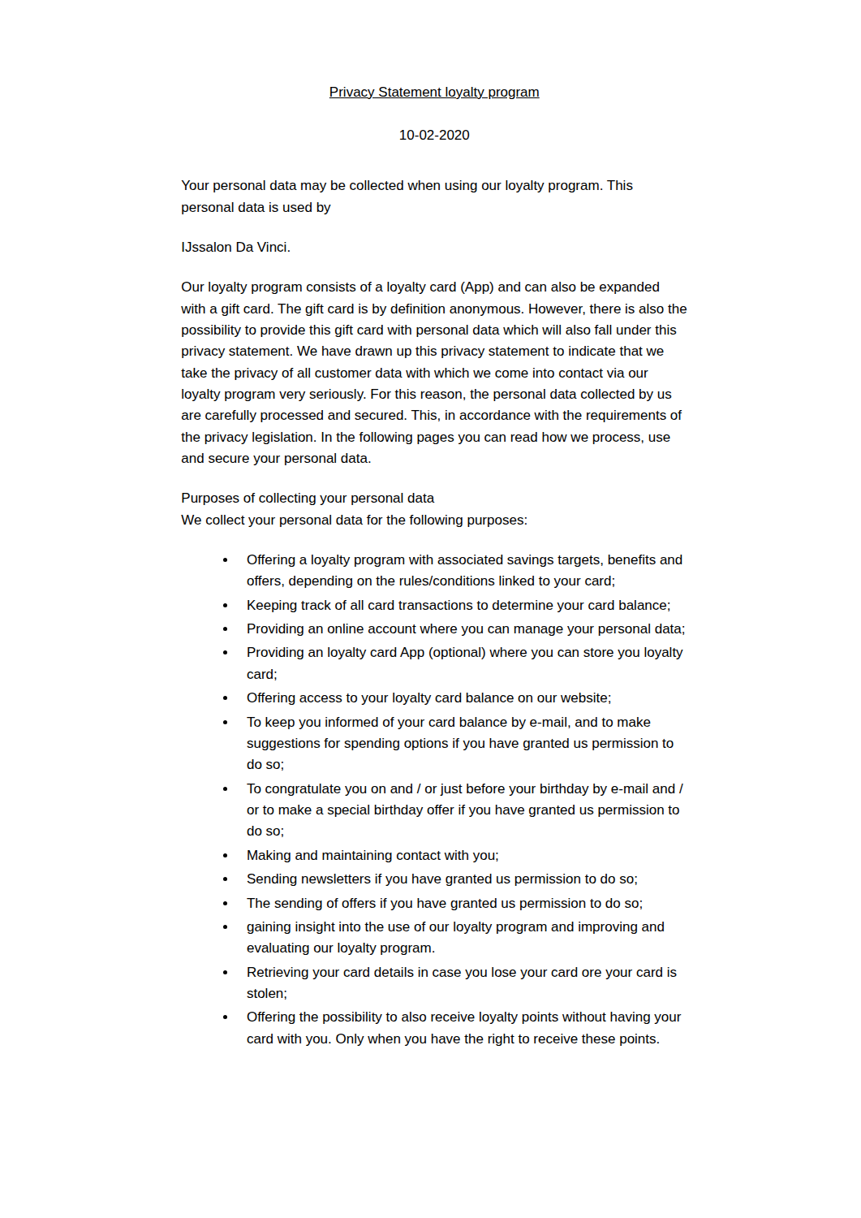Privacy Statement loyalty program
10-02-2020
Your personal data may be collected when using our loyalty program. This personal data is used by
IJssalon Da Vinci.
Our loyalty program consists of a loyalty card (App) and can also be expanded with a gift card. The gift card is by definition anonymous. However, there is also the possibility to provide this gift card with personal data which will also fall under this privacy statement. We have drawn up this privacy statement to indicate that we take the privacy of all customer data with which we come into contact via our loyalty program very seriously. For this reason, the personal data collected by us are carefully processed and secured. This, in accordance with the requirements of the privacy legislation. In the following pages you can read how we process, use and secure your personal data.
Purposes of collecting your personal data
We collect your personal data for the following purposes:
Offering a loyalty program with associated savings targets, benefits and offers, depending on the rules/conditions linked to your card;
Keeping track of all card transactions to determine your card balance;
Providing an online account where you can manage your personal data;
Providing an loyalty card App (optional) where you can store you loyalty card;
Offering access to your loyalty card balance on our website;
To keep you informed of your card balance by e-mail, and to make suggestions for spending options if you have granted us permission to do so;
To congratulate you on and / or just before your birthday by e-mail and / or to make a special birthday offer if you have granted us permission to do so;
Making and maintaining contact with you;
Sending newsletters if you have granted us permission to do so;
The sending of offers if you have granted us permission to do so;
gaining insight into the use of our loyalty program and improving and evaluating our loyalty program.
Retrieving your card details in case you lose your card ore your card is stolen;
Offering the possibility to also receive loyalty points without having your card with you. Only when you have the right to receive these points.